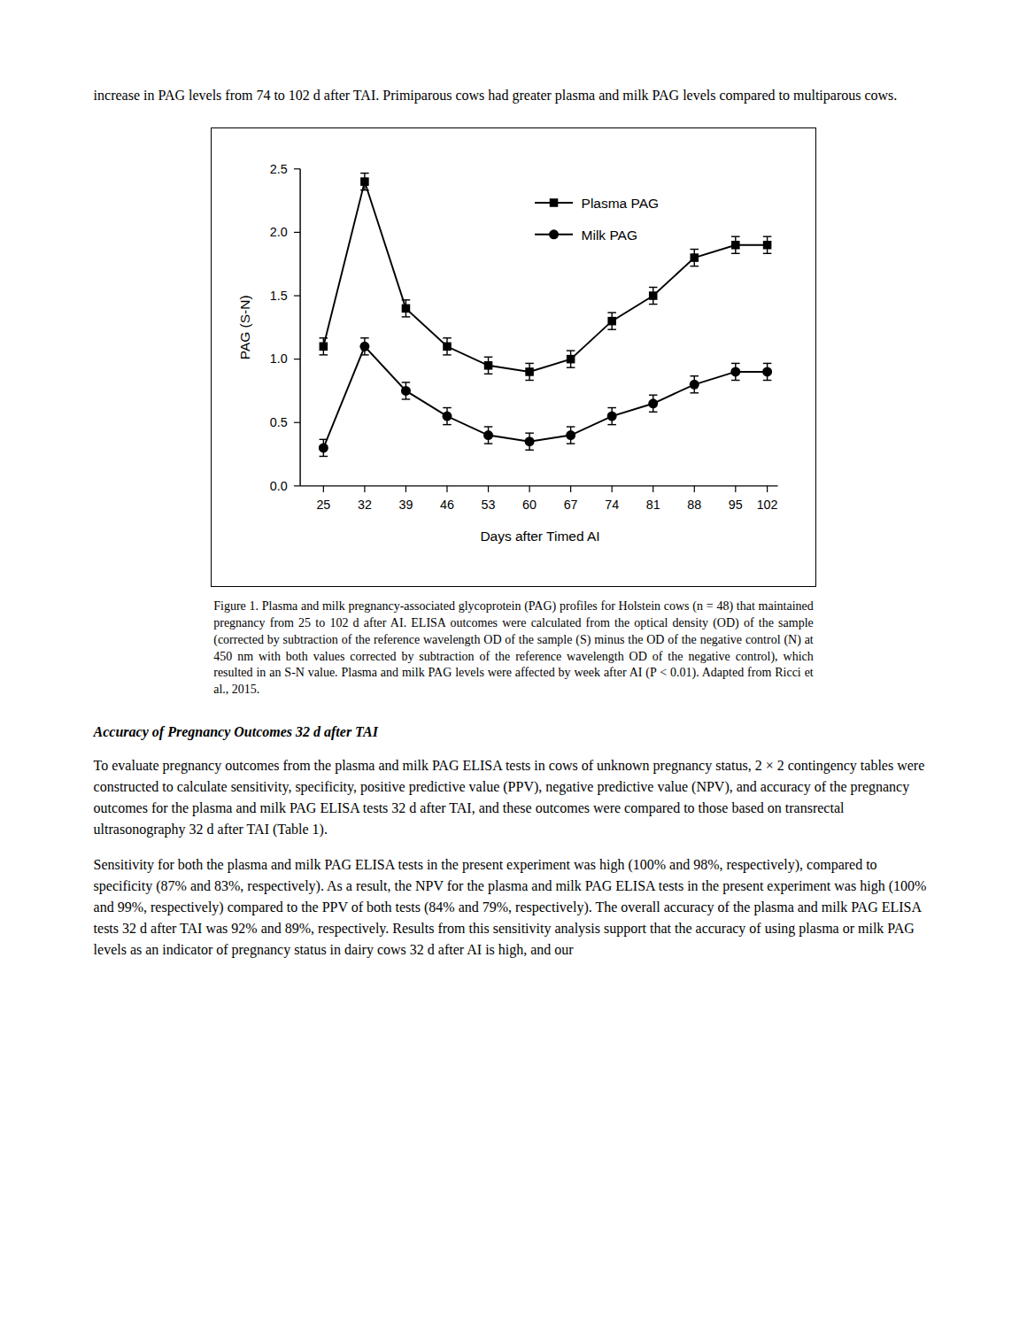increase in PAG levels from 74 to 102 d after TAI. Primiparous cows had greater plasma and milk PAG levels compared to multiparous cows.
0.0 0.5 1.0 1.5 2.0 2.5 PAG (S-N) 25 32 39 46 53 60 67 74 81 88 95 102 Days after Timed AI Plasma PAG Milk PAG
Figure 1. Plasma and milk pregnancy-associated glycoprotein (PAG) profiles for Holstein cows (n = 48) that maintained pregnancy from 25 to 102 d after AI. ELISA outcomes were calculated from the optical density (OD) of the sample (corrected by subtraction of the reference wavelength OD of the sample (S) minus the OD of the negative control (N) at 450 nm with both values corrected by subtraction of the reference wavelength OD of the negative control), which resulted in an S-N value. Plasma and milk PAG levels were affected by week after AI (P < 0.01). Adapted from Ricci et al., 2015.
Accuracy of Pregnancy Outcomes 32 d after TAI
To evaluate pregnancy outcomes from the plasma and milk PAG ELISA tests in cows of unknown pregnancy status, 2 × 2 contingency tables were constructed to calculate sensitivity, specificity, positive predictive value (PPV), negative predictive value (NPV), and accuracy of the pregnancy outcomes for the plasma and milk PAG ELISA tests 32 d after TAI, and these outcomes were compared to those based on transrectal ultrasonography 32 d after TAI (Table 1).
Sensitivity for both the plasma and milk PAG ELISA tests in the present experiment was high (100% and 98%, respectively), compared to specificity (87% and 83%, respectively). As a result, the NPV for the plasma and milk PAG ELISA tests in the present experiment was high (100% and 99%, respectively) compared to the PPV of both tests (84% and 79%, respectively). The overall accuracy of the plasma and milk PAG ELISA tests 32 d after TAI was 92% and 89%, respectively. Results from this sensitivity analysis support that the accuracy of using plasma or milk PAG levels as an indicator of pregnancy status in dairy cows 32 d after AI is high, and our